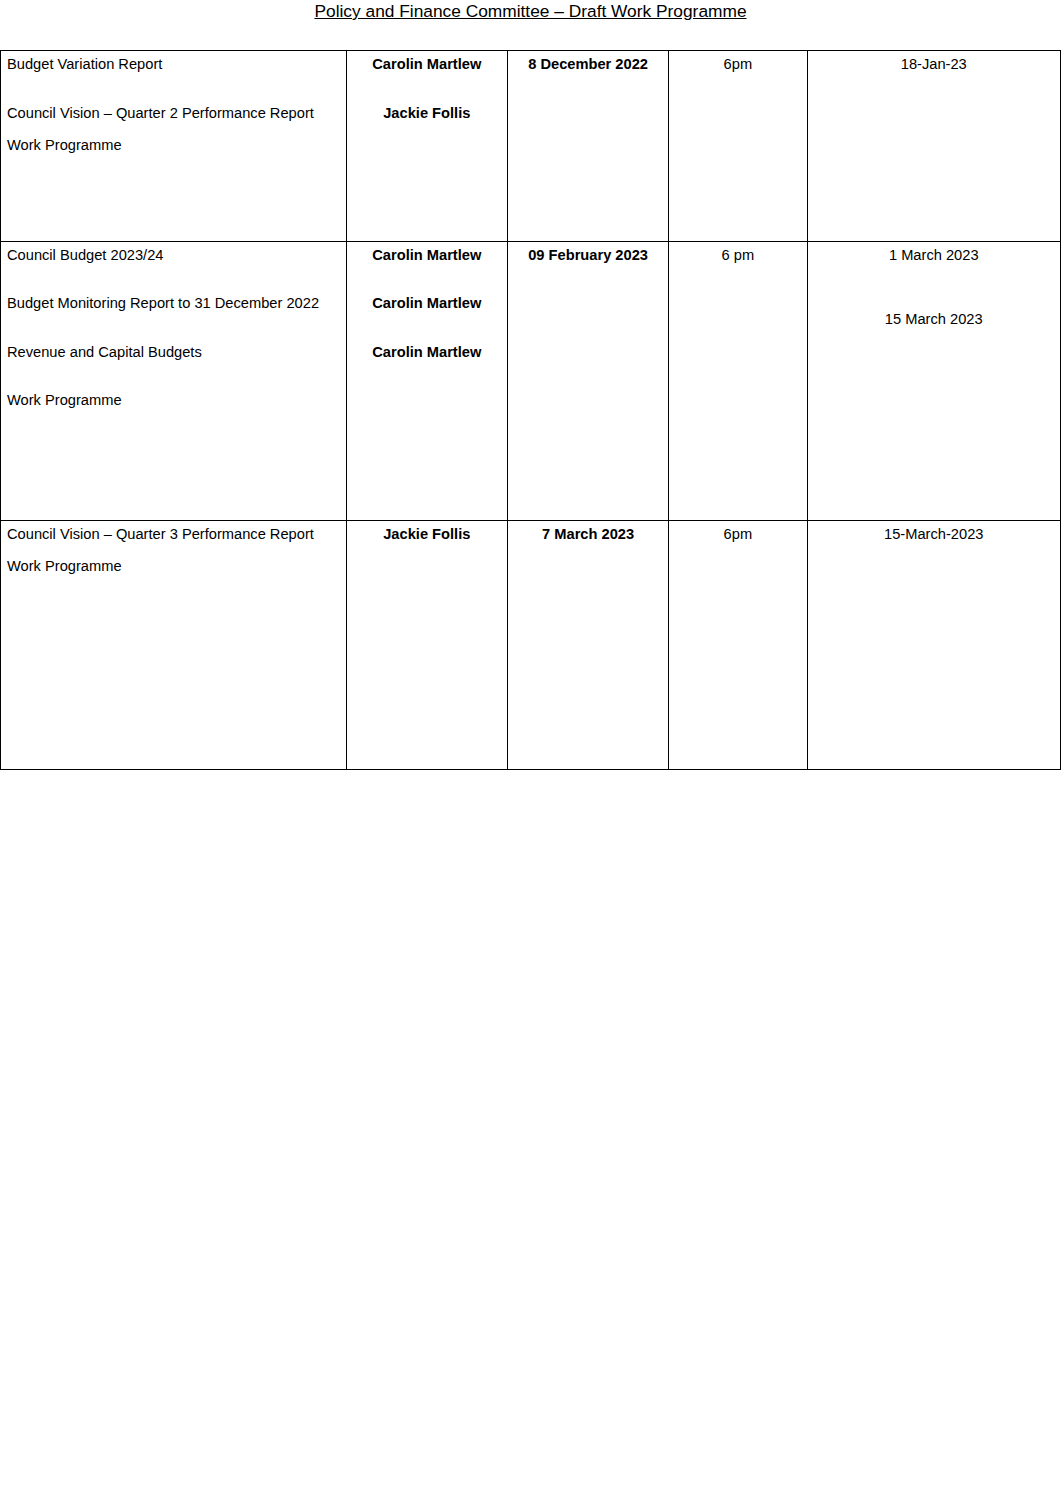Policy and Finance Committee – Draft Work Programme
| Budget Variation Report Council Vision – Quarter 2 Performance Report Work Programme | Carolin Martlew Jackie Follis | 8 December 2022 | 6pm | 18-Jan-23 |
| Council Budget 2023/24 Budget Monitoring Report to 31 December 2022 Revenue and Capital Budgets Work Programme | Carolin Martlew Carolin Martlew Carolin Martlew | 09 February 2023 | 6 pm | 1 March 2023 15 March 2023 |
| Council Vision – Quarter 3 Performance Report Work Programme | Jackie Follis | 7 March 2023 | 6pm | 15-March-2023 |